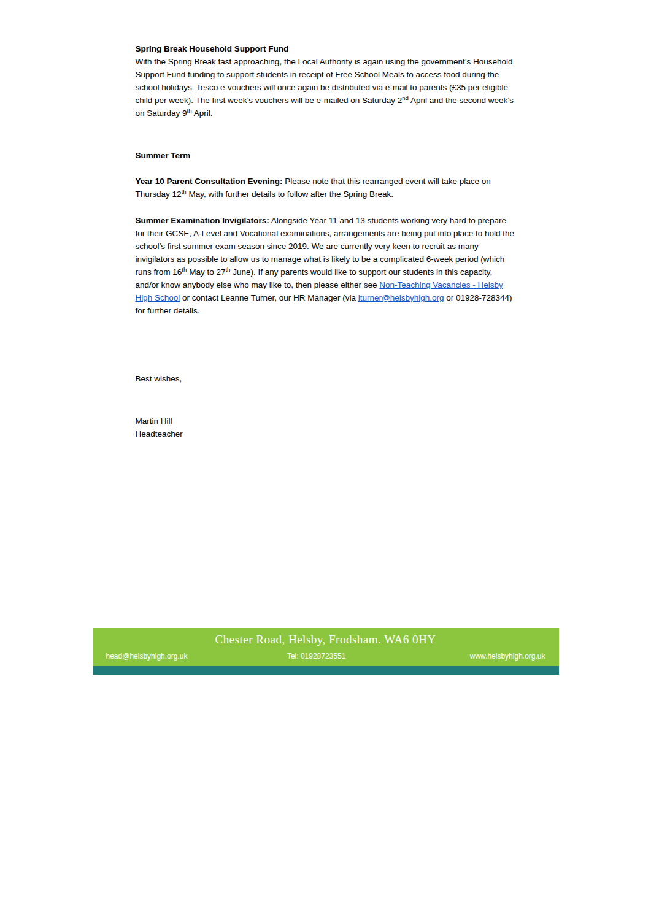Spring Break Household Support Fund
With the Spring Break fast approaching, the Local Authority is again using the government’s Household Support Fund funding to support students in receipt of Free School Meals to access food during the school holidays. Tesco e-vouchers will once again be distributed via e-mail to parents (£35 per eligible child per week). The first week’s vouchers will be e-mailed on Saturday 2nd April and the second week’s on Saturday 9th April.
Summer Term
Year 10 Parent Consultation Evening: Please note that this rearranged event will take place on Thursday 12th May, with further details to follow after the Spring Break.
Summer Examination Invigilators: Alongside Year 11 and 13 students working very hard to prepare for their GCSE, A-Level and Vocational examinations, arrangements are being put into place to hold the school’s first summer exam season since 2019. We are currently very keen to recruit as many invigilators as possible to allow us to manage what is likely to be a complicated 6-week period (which runs from 16th May to 27th June). If any parents would like to support our students in this capacity, and/or know anybody else who may like to, then please either see Non-Teaching Vacancies - Helsby High School or contact Leanne Turner, our HR Manager (via lturner@helsbyhigh.org or 01928-728344) for further details.
Best wishes,
Martin Hill
Headteacher
Chester Road, Helsby, Frodsham. WA6 0HY
head@helsbyhigh.org.uk Tel: 01928723551 www.helsbyhigh.org.uk